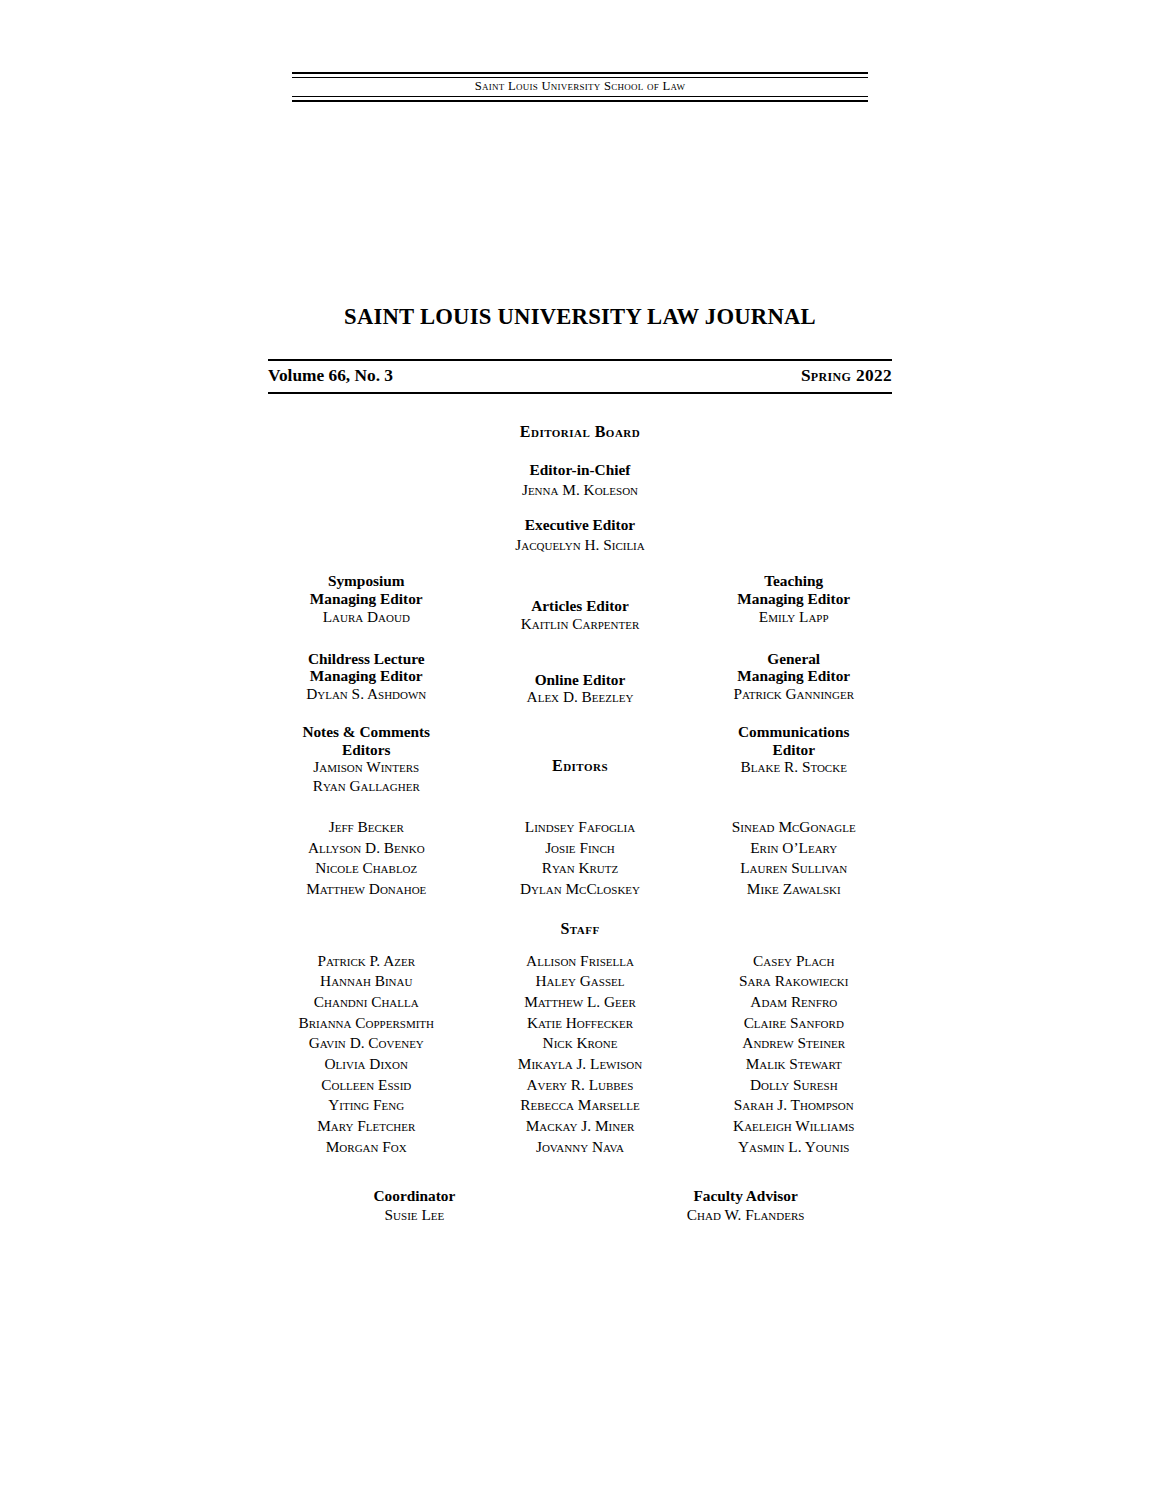Saint Louis University School of Law
SAINT LOUIS UNIVERSITY LAW JOURNAL
Volume 66, No. 3
Spring 2022
Editorial Board
Editor-in-Chief
Jenna M. Koleson
Executive Editor
Jacquelyn H. Sicilia
Symposium
Managing Editor Laura Daoud
Articles Editor Kaitlin Carpenter
Teaching
Managing Editor Emily Lapp
Childress Lecture
Managing Editor Dylan S. Ashdown
Online Editor Alex D. Beezley
General
Managing Editor Patrick Ganninger
Notes & Comments
Editors Jamison Winters Ryan Gallagher
Editors
Communications
Editor Blake R. Stocke
Jeff Becker
Allyson D. Benko
Nicole Chabloz
Matthew Donahoe
Lindsey Fafoglia
Josie Finch
Ryan Krutz
Dylan McCloskey
Sinead McGonagle
Erin O’Leary
Lauren Sullivan
Mike Zawalski
Staff
Patrick P. Azer
Hannah Binau
Chandni Challa
Brianna Coppersmith
Gavin D. Coveney
Olivia Dixon
Colleen Essid
Yiting Feng
Mary Fletcher
Morgan Fox
Allison Frisella
Haley Gassel
Matthew L. Geer
Katie Hoffecker
Nick Krone
Mikayla J. Lewison
Avery R. Lubbes
Rebecca Marselle
Mackay J. Miner
Jovanny Nava
Casey Plach
Sara Rakowiecki
Adam Renfro
Claire Sanford
Andrew Steiner
Malik Stewart
Dolly Suresh
Sarah J. Thompson
Kaeleigh Williams
Yasmin L. Younis
Coordinator Susie Lee
Faculty Advisor Chad W. Flanders